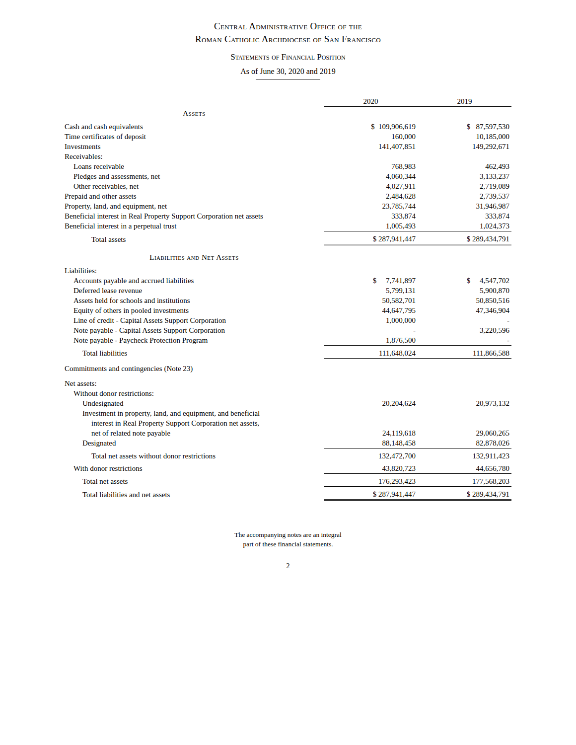Central Administrative Office of the
Roman Catholic Archdiocese of San Francisco
Statements of Financial Position
As of June 30, 2020 and 2019
| | 2020 | 2019 |
| Assets | | |
| Cash and cash equivalents | $ 109,906,619 | $ 87,597,530 |
| Time certificates of deposit | 160,000 | 10,185,000 |
| Investments | 141,407,851 | 149,292,671 |
| Receivables: | | |
| Loans receivable | 768,983 | 462,493 |
| Pledges and assessments, net | 4,060,344 | 3,133,237 |
| Other receivables, net | 4,027,911 | 2,719,089 |
| Prepaid and other assets | 2,484,628 | 2,739,537 |
| Property, land, and equipment, net | 23,785,744 | 31,946,987 |
| Beneficial interest in Real Property Support Corporation net assets | 333,874 | 333,874 |
| Beneficial interest in a perpetual trust | 1,005,493 | 1,024,373 |
| Total assets | $ 287,941,447 | $ 289,434,791 |
| Liabilities and Net Assets | | |
| Liabilities: | | |
| Accounts payable and accrued liabilities | $ 7,741,897 | $ 4,547,702 |
| Deferred lease revenue | 5,799,131 | 5,900,870 |
| Assets held for schools and institutions | 50,582,701 | 50,850,516 |
| Equity of others in pooled investments | 44,647,795 | 47,346,904 |
| Line of credit - Capital Assets Support Corporation | 1,000,000 | - |
| Note payable - Capital Assets Support Corporation | - | 3,220,596 |
| Note payable - Paycheck Protection Program | 1,876,500 | - |
| Total liabilities | 111,648,024 | 111,866,588 |
| Commitments and contingencies (Note 23) | | |
| Net assets: | | |
| Without donor restrictions: | | |
| Undesignated | 20,204,624 | 20,973,132 |
| Investment in property, land, and equipment, and beneficial | | |
| interest in Real Property Support Corporation net assets, | | |
| net of related note payable | 24,119,618 | 29,060,265 |
| Designated | 88,148,458 | 82,878,026 |
| Total net assets without donor restrictions | 132,472,700 | 132,911,423 |
| With donor restrictions | 43,820,723 | 44,656,780 |
| Total net assets | 176,293,423 | 177,568,203 |
| Total liabilities and net assets | $ 287,941,447 | $ 289,434,791 |
The accompanying notes are an integral
part of these financial statements.
2